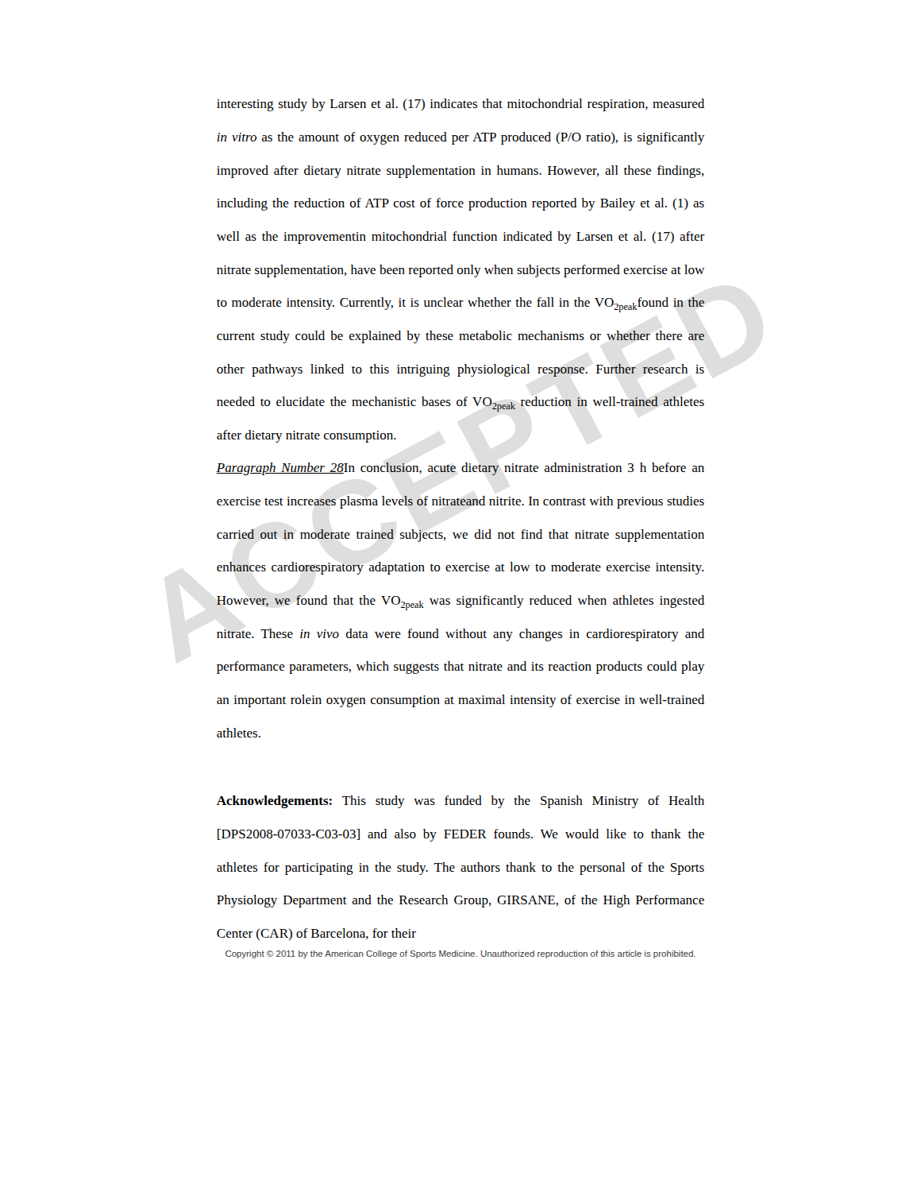ACCEPTED
interesting study by Larsen et al. (17) indicates that mitochondrial respiration, measured in vitro as the amount of oxygen reduced per ATP produced (P/O ratio), is significantly improved after dietary nitrate supplementation in humans. However, all these findings, including the reduction of ATP cost of force production reported by Bailey et al. (1) as well as the improvementin mitochondrial function indicated by Larsen et al. (17) after nitrate supplementation, have been reported only when subjects performed exercise at low to moderate intensity. Currently, it is unclear whether the fall in the VO2peakfound in the current study could be explained by these metabolic mechanisms or whether there are other pathways linked to this intriguing physiological response. Further research is needed to elucidate the mechanistic bases of VO2peak reduction in well-trained athletes after dietary nitrate consumption.
Paragraph Number 28 In conclusion, acute dietary nitrate administration 3 h before an exercise test increases plasma levels of nitrateand nitrite. In contrast with previous studies carried out in moderate trained subjects, we did not find that nitrate supplementation enhances cardiorespiratory adaptation to exercise at low to moderate exercise intensity. However, we found that the VO2peak was significantly reduced when athletes ingested nitrate. These in vivo data were found without any changes in cardiorespiratory and performance parameters, which suggests that nitrate and its reaction products could play an important rolein oxygen consumption at maximal intensity of exercise in well-trained athletes.
Acknowledgements: This study was funded by the Spanish Ministry of Health [DPS2008-07033-C03-03] and also by FEDER founds. We would like to thank the athletes for participating in the study. The authors thank to the personal of the Sports Physiology Department and the Research Group, GIRSANE, of the High Performance Center (CAR) of Barcelona, for their
Copyright © 2011 by the American College of Sports Medicine. Unauthorized reproduction of this article is prohibited.